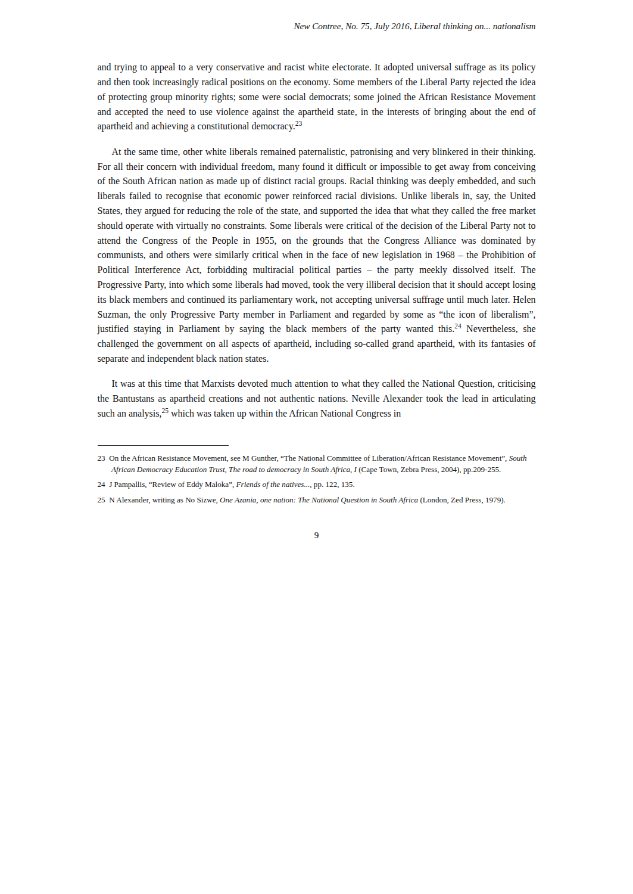New Contree, No. 75, July 2016, Liberal thinking on... nationalism
and trying to appeal to a very conservative and racist white electorate. It adopted universal suffrage as its policy and then took increasingly radical positions on the economy. Some members of the Liberal Party rejected the idea of protecting group minority rights; some were social democrats; some joined the African Resistance Movement and accepted the need to use violence against the apartheid state, in the interests of bringing about the end of apartheid and achieving a constitutional democracy.23
At the same time, other white liberals remained paternalistic, patronising and very blinkered in their thinking. For all their concern with individual freedom, many found it difficult or impossible to get away from conceiving of the South African nation as made up of distinct racial groups. Racial thinking was deeply embedded, and such liberals failed to recognise that economic power reinforced racial divisions. Unlike liberals in, say, the United States, they argued for reducing the role of the state, and supported the idea that what they called the free market should operate with virtually no constraints. Some liberals were critical of the decision of the Liberal Party not to attend the Congress of the People in 1955, on the grounds that the Congress Alliance was dominated by communists, and others were similarly critical when in the face of new legislation in 1968 – the Prohibition of Political Interference Act, forbidding multiracial political parties – the party meekly dissolved itself. The Progressive Party, into which some liberals had moved, took the very illiberal decision that it should accept losing its black members and continued its parliamentary work, not accepting universal suffrage until much later. Helen Suzman, the only Progressive Party member in Parliament and regarded by some as “the icon of liberalism”, justified staying in Parliament by saying the black members of the party wanted this.24 Nevertheless, she challenged the government on all aspects of apartheid, including so-called grand apartheid, with its fantasies of separate and independent black nation states.
It was at this time that Marxists devoted much attention to what they called the National Question, criticising the Bantustans as apartheid creations and not authentic nations. Neville Alexander took the lead in articulating such an analysis,25 which was taken up within the African National Congress in
23 On the African Resistance Movement, see M Gunther, “The National Committee of Liberation/African Resistance Movement”, South African Democracy Education Trust, The road to democracy in South Africa, I (Cape Town, Zebra Press, 2004), pp.209-255.
24 J Pampallis, “Review of Eddy Maloka”, Friends of the natives..., pp. 122, 135.
25 N Alexander, writing as No Sizwe, One Azania, one nation: The National Question in South Africa (London, Zed Press, 1979).
9